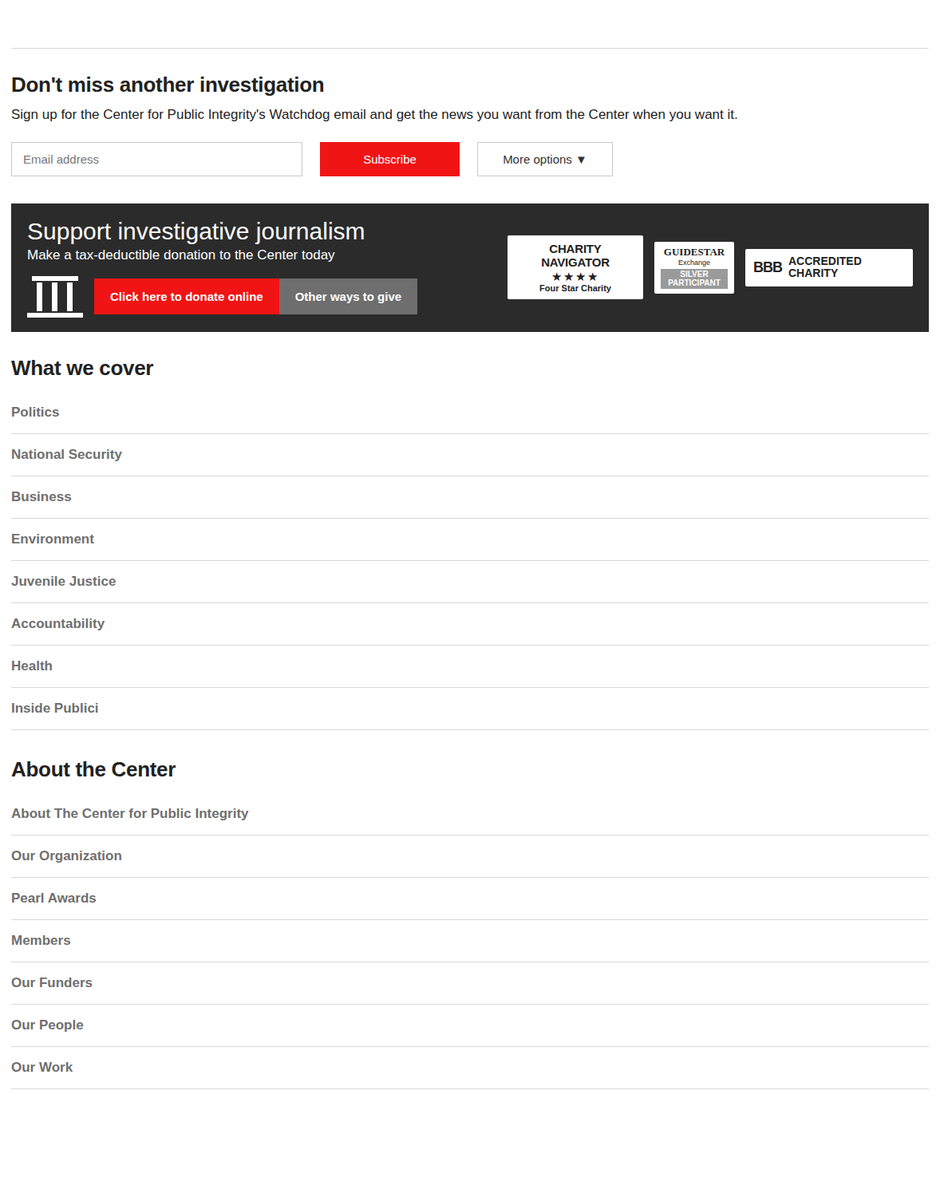Don't miss another investigation
Sign up for the Center for Public Integrity's Watchdog email and get the news you want from the Center when you want it.
Subscribe More options ▼
Support investigative journalism
Make a tax-deductible donation to the Center today
Click here to donate online Other ways to give
CHARITY
NAVIGATOR
★★★★
Four Star Charity
GUIDESTAR
Exchange
SILVER
PARTICIPANT
BBB
ACCREDITED
CHARITY
What we cover
Politics
National Security
Business
Environment
Juvenile Justice
Accountability
Health
Inside Publici
About the Center
About The Center for Public Integrity
Our Organization
Pearl Awards
Members
Our Funders
Our People
Our Work